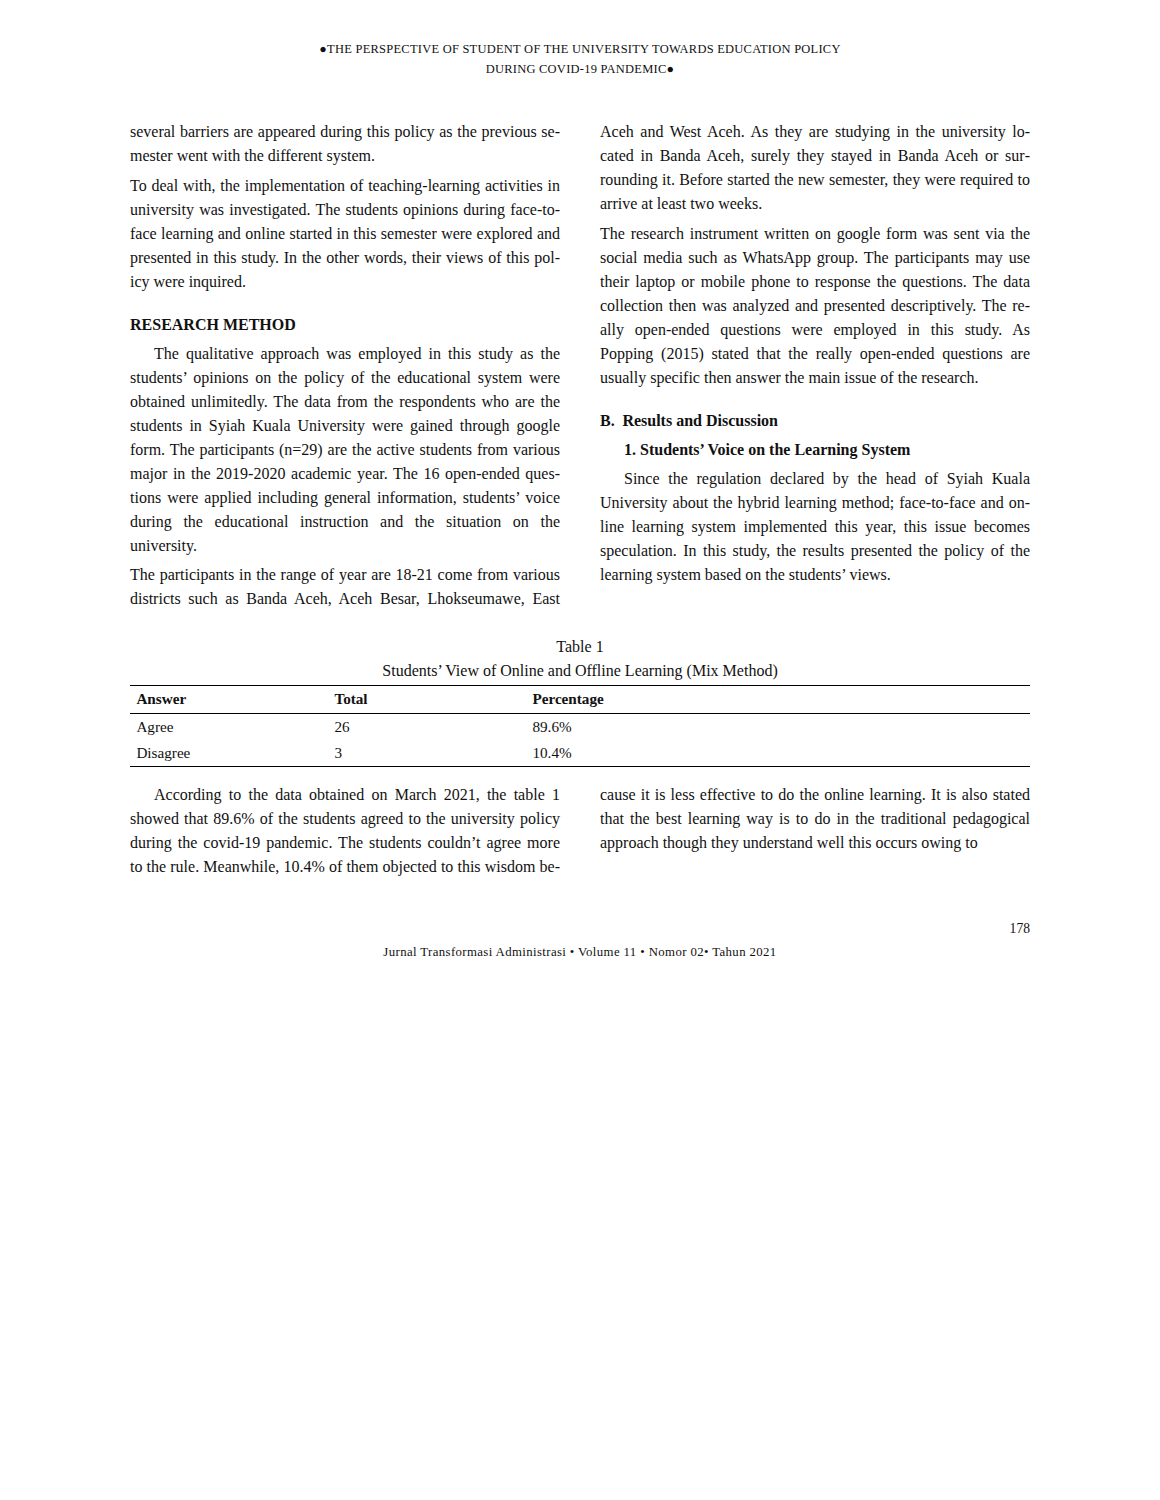●The Perspective of Student of the University Towards Education Policy
During Covid-19 Pandemic●
several barriers are appeared during this policy as the previous semester went with the different system.
To deal with, the implementation of teaching-learning activities in university was investigated. The students opinions during face-to-face learning and online started in this semester were explored and presented in this study. In the other words, their views of this policy were inquired.
Research Method
The qualitative approach was employed in this study as the students’ opinions on the policy of the educational system were obtained unlimitedly. The data from the respondents who are the students in Syiah Kuala University were gained through google form. The participants (n=29) are the active students from various major in the 2019-2020 academic year. The 16 open-ended questions were applied including general information, students’ voice during the educational instruction and the situation on the university.
The participants in the range of year are 18-21 come from various districts such as Banda Aceh, Aceh Besar, Lhokseumawe, East Aceh and West Aceh. As they are studying in the university located in Banda Aceh, surely they stayed in Banda Aceh or surrounding it. Before started the new semester, they were required to arrive at least two weeks.
The research instrument written on google form was sent via the social media such as WhatsApp group. The participants may use their laptop or mobile phone to response the questions. The data collection then was analyzed and presented descriptively. The really open-ended questions were employed in this study. As Popping (2015) stated that the really open-ended questions are usually specific then answer the main issue of the research.
B. Results and Discussion
1. Students’ Voice on the Learning System
Since the regulation declared by the head of Syiah Kuala University about the hybrid learning method; face-to-face and online learning system implemented this year, this issue becomes speculation. In this study, the results presented the policy of the learning system based on the students’ views.
Table 1 Students’ View of Online and Offline Learning (Mix Method)
| Answer | Total | Percentage |
| --- | --- | --- |
| Agree | 26 | 89.6% |
| Disagree | 3 | 10.4% |
According to the data obtained on March 2021, the table 1 showed that 89.6% of the students agreed to the university policy during the covid-19 pandemic. The students couldn’t agree more to the rule. Meanwhile, 10.4% of them objected to this wisdom because it is less effective to do the online learning. It is also stated that the best learning way is to do in the traditional pedagogical approach though they understand well this occurs owing to
178 Jurnal Transformasi Administrasi • Volume 11 • Nomor 02• Tahun 2021